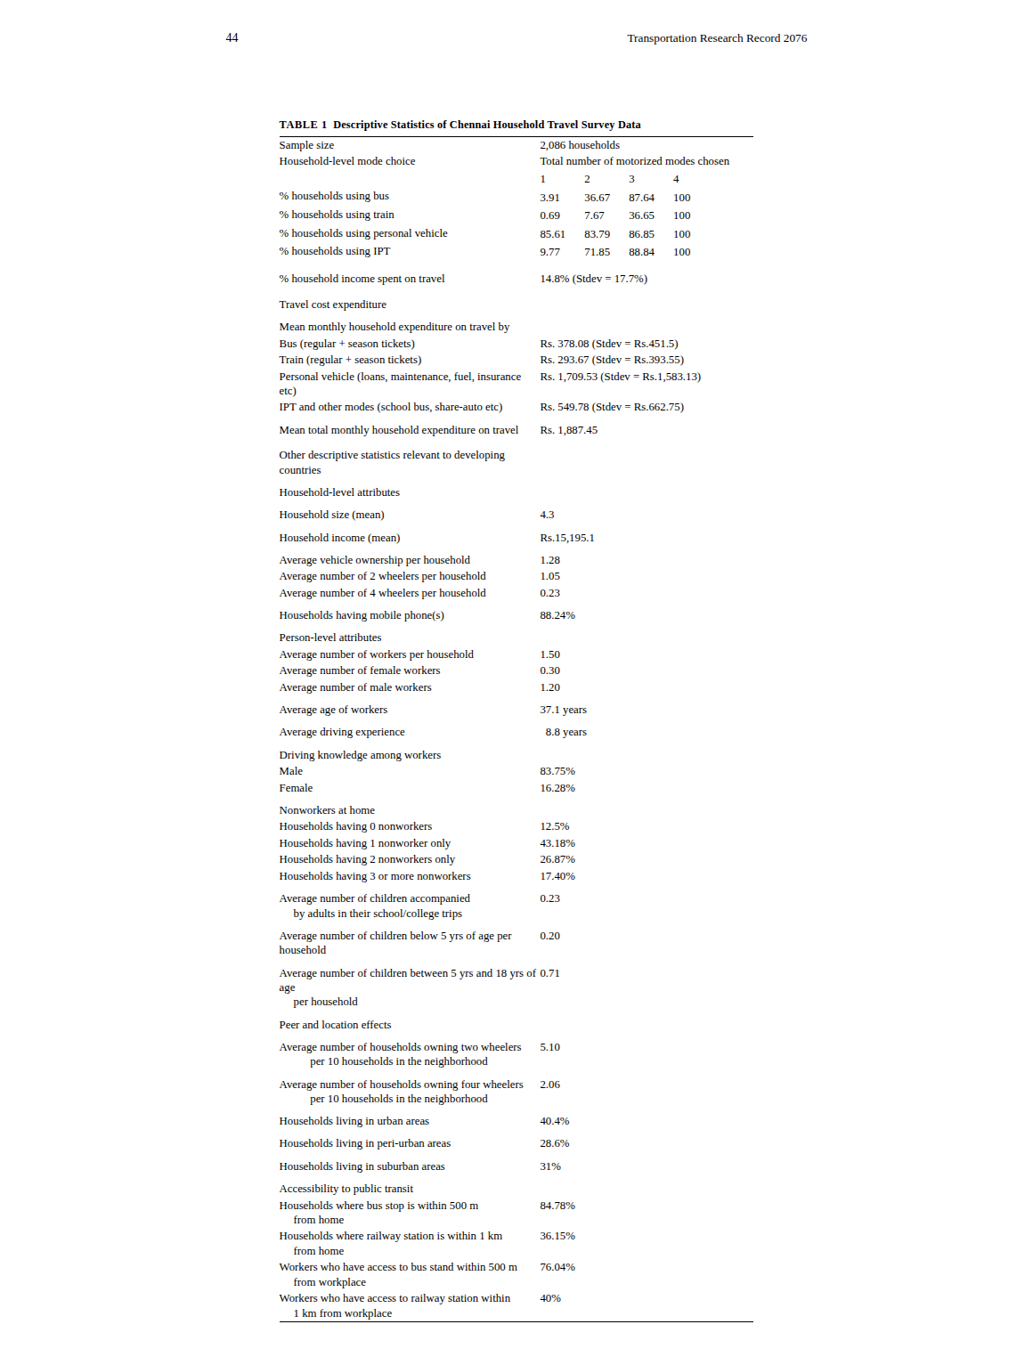44
Transportation Research Record 2076
TABLE 1 Descriptive Statistics of Chennai Household Travel Survey Data
| Sample size | 2,086 households |
| Household-level mode choice | Total number of motorized modes chosen |
| | / 1 / 2 / 3 / 4 / / --- / --- / --- / --- / |
| % households using bus | / 3.91 / 36.67 / 87.64 / 100 / |
| % households using train | / 0.69 / 7.67 / 36.65 / 100 / |
| % households using personal vehicle | / 85.61 / 83.79 / 86.85 / 100 / |
| % households using IPT | / 9.77 / 71.85 / 88.84 / 100 / |
| % household income spent on travel | 14.8% (Stdev = 17.7%) |
| Travel cost expenditure | |
| Mean monthly household expenditure on travel by | |
| Bus (regular + season tickets) | Rs. 378.08 (Stdev = Rs.451.5) |
| Train (regular + season tickets) | Rs. 293.67 (Stdev = Rs.393.55) |
| Personal vehicle (loans, maintenance, fuel, insurance etc) | Rs. 1,709.53 (Stdev = Rs.1,583.13) |
| IPT and other modes (school bus, share-auto etc) | Rs. 549.78 (Stdev = Rs.662.75) |
| Mean total monthly household expenditure on travel | Rs. 1,887.45 |
| Other descriptive statistics relevant to developing countries | |
| Household-level attributes | |
| Household size (mean) | 4.3 |
| Household income (mean) | Rs.15,195.1 |
| Average vehicle ownership per household | 1.28 |
| Average number of 2 wheelers per household | 1.05 |
| Average number of 4 wheelers per household | 0.23 |
| Households having mobile phone(s) | 88.24% |
| Person-level attributes | |
| Average number of workers per household | 1.50 |
| Average number of female workers | 0.30 |
| Average number of male workers | 1.20 |
| Average age of workers | 37.1 years |
| Average driving experience | 8.8 years |
| Driving knowledge among workers | |
| Male | 83.75% |
| Female | 16.28% |
| Nonworkers at home | |
| Households having 0 nonworkers | 12.5% |
| Households having 1 nonworker only | 43.18% |
| Households having 2 nonworkers only | 26.87% |
| Households having 3 or more nonworkers | 17.40% |
| Average number of children accompanied by adults in their school/college trips | 0.23 |
| Average number of children below 5 yrs of age per household | 0.20 |
| Average number of children between 5 yrs and 18 yrs of age per household | 0.71 |
| Peer and location effects | |
| Average number of households owning two wheelers per 10 households in the neighborhood | 5.10 |
| Average number of households owning four wheelers per 10 households in the neighborhood | 2.06 |
| Households living in urban areas | 40.4% |
| Households living in peri-urban areas | 28.6% |
| Households living in suburban areas | 31% |
| Accessibility to public transit | |
| Households where bus stop is within 500 m from home | 84.78% |
| Households where railway station is within 1 km from home | 36.15% |
| Workers who have access to bus stand within 500 m from workplace | 76.04% |
| Workers who have access to railway station within 1 km from workplace | 40% |